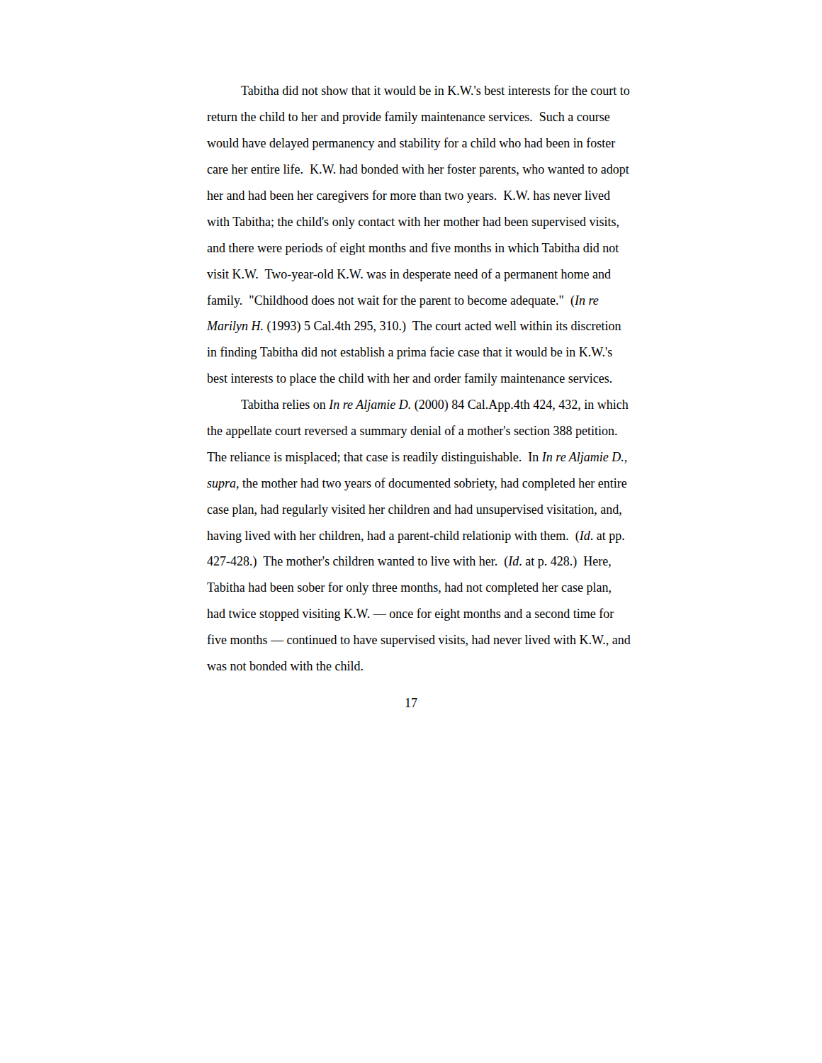Tabitha did not show that it would be in K.W.'s best interests for the court to return the child to her and provide family maintenance services. Such a course would have delayed permanency and stability for a child who had been in foster care her entire life. K.W. had bonded with her foster parents, who wanted to adopt her and had been her caregivers for more than two years. K.W. has never lived with Tabitha; the child's only contact with her mother had been supervised visits, and there were periods of eight months and five months in which Tabitha did not visit K.W. Two-year-old K.W. was in desperate need of a permanent home and family. "Childhood does not wait for the parent to become adequate." (In re Marilyn H. (1993) 5 Cal.4th 295, 310.) The court acted well within its discretion in finding Tabitha did not establish a prima facie case that it would be in K.W.'s best interests to place the child with her and order family maintenance services.
Tabitha relies on In re Aljamie D. (2000) 84 Cal.App.4th 424, 432, in which the appellate court reversed a summary denial of a mother's section 388 petition. The reliance is misplaced; that case is readily distinguishable. In In re Aljamie D., supra, the mother had two years of documented sobriety, had completed her entire case plan, had regularly visited her children and had unsupervised visitation, and, having lived with her children, had a parent-child relationip with them. (Id. at pp. 427-428.) The mother's children wanted to live with her. (Id. at p. 428.) Here, Tabitha had been sober for only three months, had not completed her case plan, had twice stopped visiting K.W. — once for eight months and a second time for five months — continued to have supervised visits, had never lived with K.W., and was not bonded with the child.
17